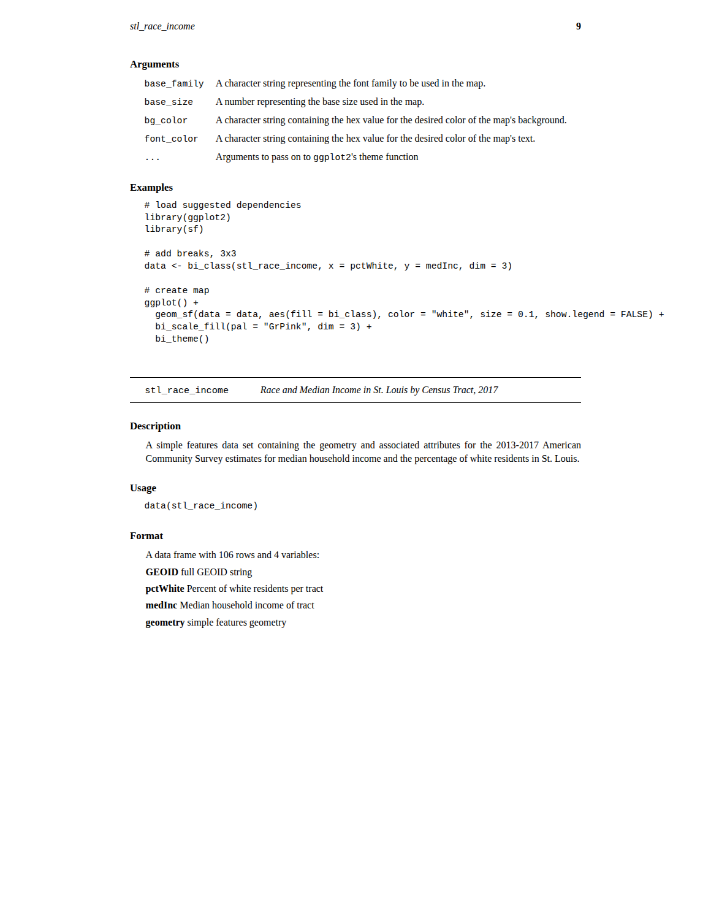stl_race_income 9
Arguments
base_family
A character string representing the font family to be used in the map.
base_size
A number representing the base size used in the map.
bg_color
A character string containing the hex value for the desired color of the map's background.
font_color
A character string containing the hex value for the desired color of the map's text.
...
Arguments to pass on to ggplot2's theme function
Examples
# load suggested dependencies
library(ggplot2)
library(sf)

# add breaks, 3x3
data <- bi_class(stl_race_income, x = pctWhite, y = medInc, dim = 3)

# create map
ggplot() +
  geom_sf(data = data, aes(fill = bi_class), color = "white", size = 0.1, show.legend = FALSE) +
  bi_scale_fill(pal = "GrPink", dim = 3) +
  bi_theme()
stl_race_income Race and Median Income in St. Louis by Census Tract, 2017
Description
A simple features data set containing the geometry and associated attributes for the 2013-2017 American Community Survey estimates for median household income and the percentage of white residents in St. Louis.
Usage
data(stl_race_income)
Format
A data frame with 106 rows and 4 variables:
GEOID
full GEOID string
pctWhite
Percent of white residents per tract
medInc
Median household income of tract
geometry
simple features geometry